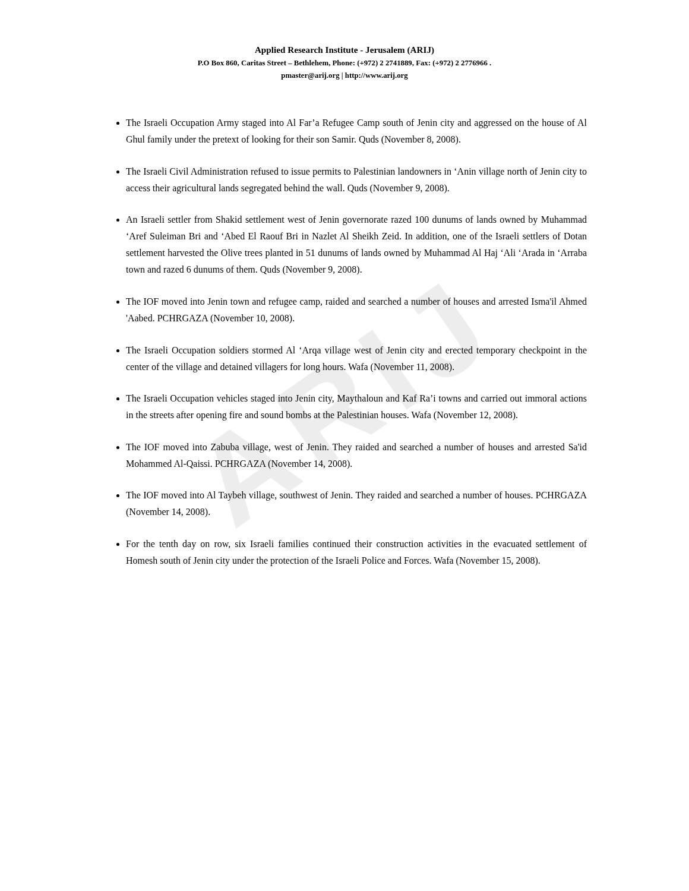ARIJ
Applied Research Institute - Jerusalem (ARIJ)
P.O Box 860, Caritas Street – Bethlehem, Phone: (+972) 2 2741889, Fax: (+972) 2 2776966 .
pmaster@arij.org | http://www.arij.org
The Israeli Occupation Army staged into Al Far’a Refugee Camp south of Jenin city and aggressed on the house of Al Ghul family under the pretext of looking for their son Samir. Quds (November 8, 2008).
The Israeli Civil Administration refused to issue permits to Palestinian landowners in ‘Anin village north of Jenin city to access their agricultural lands segregated behind the wall. Quds (November 9, 2008).
An Israeli settler from Shakid settlement west of Jenin governorate razed 100 dunums of lands owned by Muhammad ‘Aref Suleiman Bri and ‘Abed El Raouf Bri in Nazlet Al Sheikh Zeid. In addition, one of the Israeli settlers of Dotan settlement harvested the Olive trees planted in 51 dunums of lands owned by Muhammad Al Haj ‘Ali ‘Arada in ‘Arraba town and razed 6 dunums of them. Quds (November 9, 2008).
The IOF moved into Jenin town and refugee camp, raided and searched a number of houses and arrested Isma'il Ahmed 'Aabed. PCHRGAZA (November 10, 2008).
The Israeli Occupation soldiers stormed Al ‘Arqa village west of Jenin city and erected temporary checkpoint in the center of the village and detained villagers for long hours. Wafa (November 11, 2008).
The Israeli Occupation vehicles staged into Jenin city, Maythaloun and Kaf Ra’i towns and carried out immoral actions in the streets after opening fire and sound bombs at the Palestinian houses. Wafa (November 12, 2008).
The IOF moved into Zabuba village, west of Jenin. They raided and searched a number of houses and arrested Sa'id Mohammed Al-Qaissi. PCHRGAZA (November 14, 2008).
The IOF moved into Al Taybeh village, southwest of Jenin. They raided and searched a number of houses. PCHRGAZA (November 14, 2008).
For the tenth day on row, six Israeli families continued their construction activities in the evacuated settlement of Homesh south of Jenin city under the protection of the Israeli Police and Forces. Wafa (November 15, 2008).